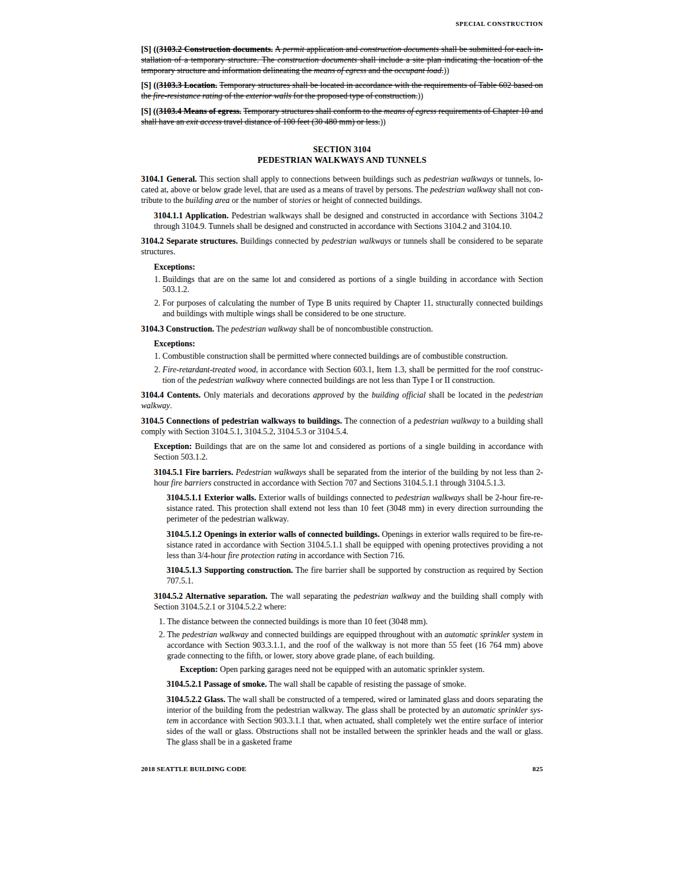SPECIAL CONSTRUCTION
[S] ((3103.2 Construction documents. A permit application and construction documents shall be submitted for each installation of a temporary structure. The construction documents shall include a site plan indicating the location of the temporary structure and information delineating the means of egress and the occupant load.))
[S] ((3103.3 Location. Temporary structures shall be located in accordance with the requirements of Table 602 based on the fire-resistance rating of the exterior walls for the proposed type of construction.))
[S] ((3103.4 Means of egress. Temporary structures shall conform to the means of egress requirements of Chapter 10 and shall have an exit access travel distance of 100 feet (30 480 mm) or less.))
SECTION 3104 PEDESTRIAN WALKWAYS AND TUNNELS
3104.1 General. This section shall apply to connections between buildings such as pedestrian walkways or tunnels, located at, above or below grade level, that are used as a means of travel by persons. The pedestrian walkway shall not contribute to the building area or the number of stories or height of connected buildings.
3104.1.1 Application. Pedestrian walkways shall be designed and constructed in accordance with Sections 3104.2 through 3104.9. Tunnels shall be designed and constructed in accordance with Sections 3104.2 and 3104.10.
3104.2 Separate structures. Buildings connected by pedestrian walkways or tunnels shall be considered to be separate structures.
Exceptions:
Buildings that are on the same lot and considered as portions of a single building in accordance with Section 503.1.2.
For purposes of calculating the number of Type B units required by Chapter 11, structurally connected buildings and buildings with multiple wings shall be considered to be one structure.
3104.3 Construction. The pedestrian walkway shall be of noncombustible construction.
Exceptions:
Combustible construction shall be permitted where connected buildings are of combustible construction.
Fire-retardant-treated wood, in accordance with Section 603.1, Item 1.3, shall be permitted for the roof construction of the pedestrian walkway where connected buildings are not less than Type I or II construction.
3104.4 Contents. Only materials and decorations approved by the building official shall be located in the pedestrian walkway.
3104.5 Connections of pedestrian walkways to buildings. The connection of a pedestrian walkway to a building shall comply with Section 3104.5.1, 3104.5.2, 3104.5.3 or 3104.5.4.
Exception: Buildings that are on the same lot and considered as portions of a single building in accordance with Section 503.1.2.
3104.5.1 Fire barriers. Pedestrian walkways shall be separated from the interior of the building by not less than 2-hour fire barriers constructed in accordance with Section 707 and Sections 3104.5.1.1 through 3104.5.1.3.
3104.5.1.1 Exterior walls. Exterior walls of buildings connected to pedestrian walkways shall be 2-hour fire-resistance rated. This protection shall extend not less than 10 feet (3048 mm) in every direction surrounding the perimeter of the pedestrian walkway.
3104.5.1.2 Openings in exterior walls of connected buildings. Openings in exterior walls required to be fire-resistance rated in accordance with Section 3104.5.1.1 shall be equipped with opening protectives providing a not less than 3/4-hour fire protection rating in accordance with Section 716.
3104.5.1.3 Supporting construction. The fire barrier shall be supported by construction as required by Section 707.5.1.
3104.5.2 Alternative separation. The wall separating the pedestrian walkway and the building shall comply with Section 3104.5.2.1 or 3104.5.2.2 where:
The distance between the connected buildings is more than 10 feet (3048 mm).
The pedestrian walkway and connected buildings are equipped throughout with an automatic sprinkler system in accordance with Section 903.3.1.1, and the roof of the walkway is not more than 55 feet (16 764 mm) above grade connecting to the fifth, or lower, story above grade plane, of each building.
Exception: Open parking garages need not be equipped with an automatic sprinkler system.
3104.5.2.1 Passage of smoke. The wall shall be capable of resisting the passage of smoke.
3104.5.2.2 Glass. The wall shall be constructed of a tempered, wired or laminated glass and doors separating the interior of the building from the pedestrian walkway. The glass shall be protected by an automatic sprinkler system in accordance with Section 903.3.1.1 that, when actuated, shall completely wet the entire surface of interior sides of the wall or glass. Obstructions shall not be installed between the sprinkler heads and the wall or glass. The glass shall be in a gasketed frame
2018 SEATTLE BUILDING CODE 825